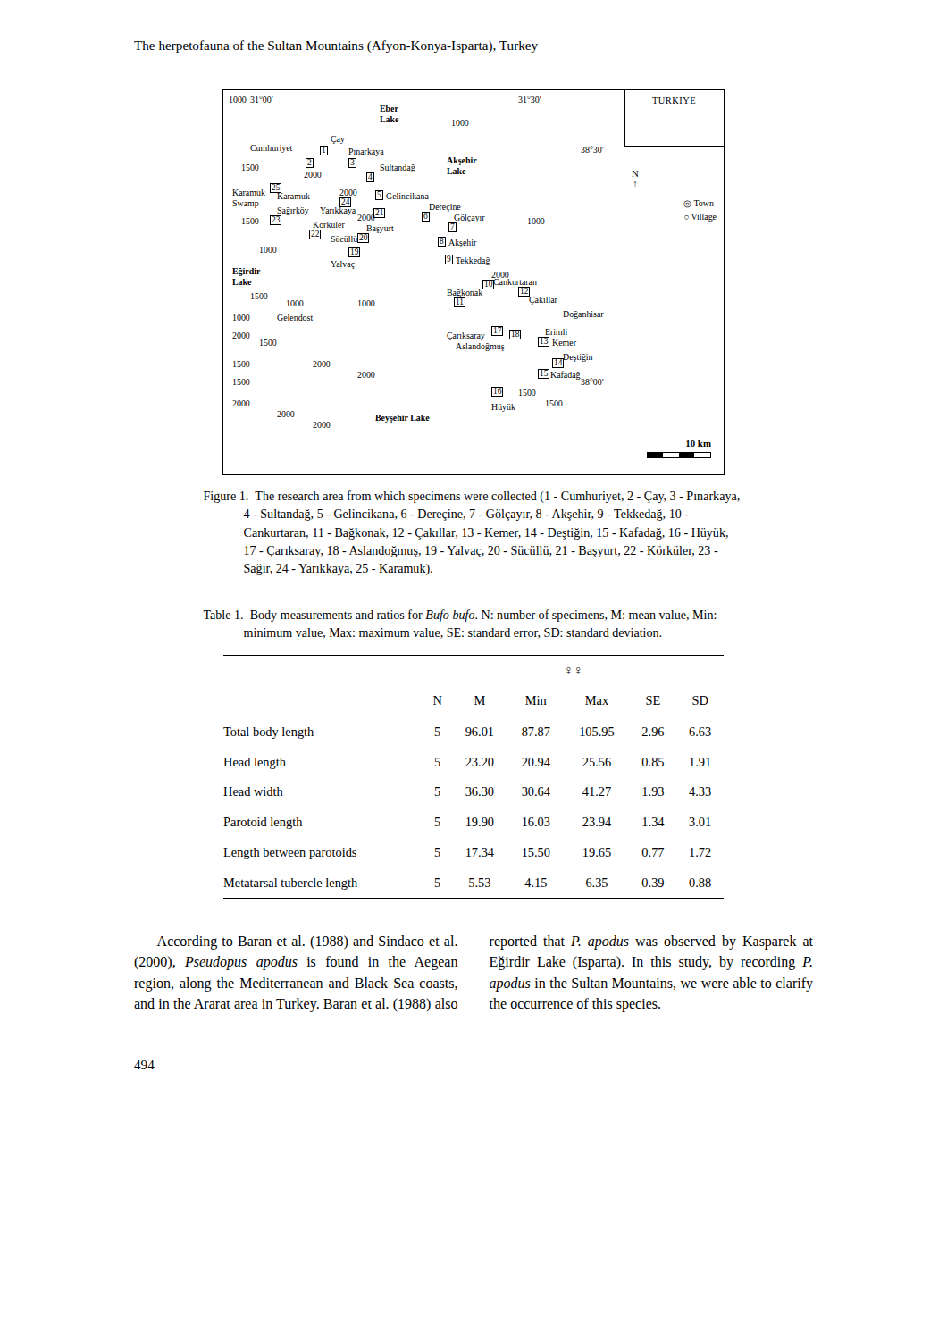The herpetofauna of the Sultan Mountains (Afyon-Konya-Isparta), Turkey
1000 31°00′ 31°30′
TÜRKİYE
Eber Lake 1000 Çay Cumhuriyet 1 Pınarkaya 2 3 1500 2000 Sultandağ 4 Akşehir Lake Karamuk Swamp Karamuk 25 2000 5 Gelincikana Dereçine 6 Sağırköy Yarıkkaya 24 23 1500 21 Körküler 22 Başyurt 2000 Gölçayır 7 1000 Sücüllü 20 8 Akşehir 1000 19 Yalvaç 9 Tekkedağ Eğirdir Lake 1500 1000 1000 2000 10 Cankurtaran Bağkonak 11 12 Çakıllar 1000 Gelendost Doğanhisar 2000 1500 Çarıksaray 17 18 Aslandoğmuş Erimli 13 Kemer Deştiğin 14 15 Kafadağ 1500 1500 2000 2000 16 1500 Hüyük 1500 2000 2000 2000 Beyşehir Lake 38°30′ 38°00′
N
↑
◎ Town
○ Village
10 km
Figure 1. The research area from which specimens were collected (1 - Cumhuriyet, 2 - Çay, 3 - Pınarkaya, 4 - Sultandağ, 5 - Gelincikana, 6 - Dereçine, 7 - Gölçayır, 8 - Akşehir, 9 - Tekkedağ, 10 - Cankurtaran, 11 - Bağkonak, 12 - Çakıllar, 13 - Kemer, 14 - Deştiğin, 15 - Kafadağ, 16 - Hüyük, 17 - Çarıksaray, 18 - Aslandoğmuş, 19 - Yalvaç, 20 - Sücüllü, 21 - Başyurt, 22 - Körküler, 23 - Sağır, 24 - Yarıkkaya, 25 - Karamuk).
Table 1. Body measurements and ratios for Bufo bufo. N: number of specimens, M: mean value, Min: minimum value, Max: maximum value, SE: standard error, SD: standard deviation.
| | ♀♀ |
| | N | M | Min | Max | SE | SD |
| Total body length | 5 | 96.01 | 87.87 | 105.95 | 2.96 | 6.63 |
| Head length | 5 | 23.20 | 20.94 | 25.56 | 0.85 | 1.91 |
| Head width | 5 | 36.30 | 30.64 | 41.27 | 1.93 | 4.33 |
| Parotoid length | 5 | 19.90 | 16.03 | 23.94 | 1.34 | 3.01 |
| Length between parotoids | 5 | 17.34 | 15.50 | 19.65 | 0.77 | 1.72 |
| Metatarsal tubercle length | 5 | 5.53 | 4.15 | 6.35 | 0.39 | 0.88 |
According to Baran et al. (1988) and Sindaco et al. (2000), Pseudopus apodus is found in the Aegean region, along the Mediterranean and Black Sea coasts, and in the Ararat area in Turkey. Baran et al. (1988) also reported that P. apodus was observed by Kasparek at Eğirdir Lake (Isparta). In this study, by recording P. apodus in the Sultan Mountains, we were able to clarify the occurrence of this species.
494